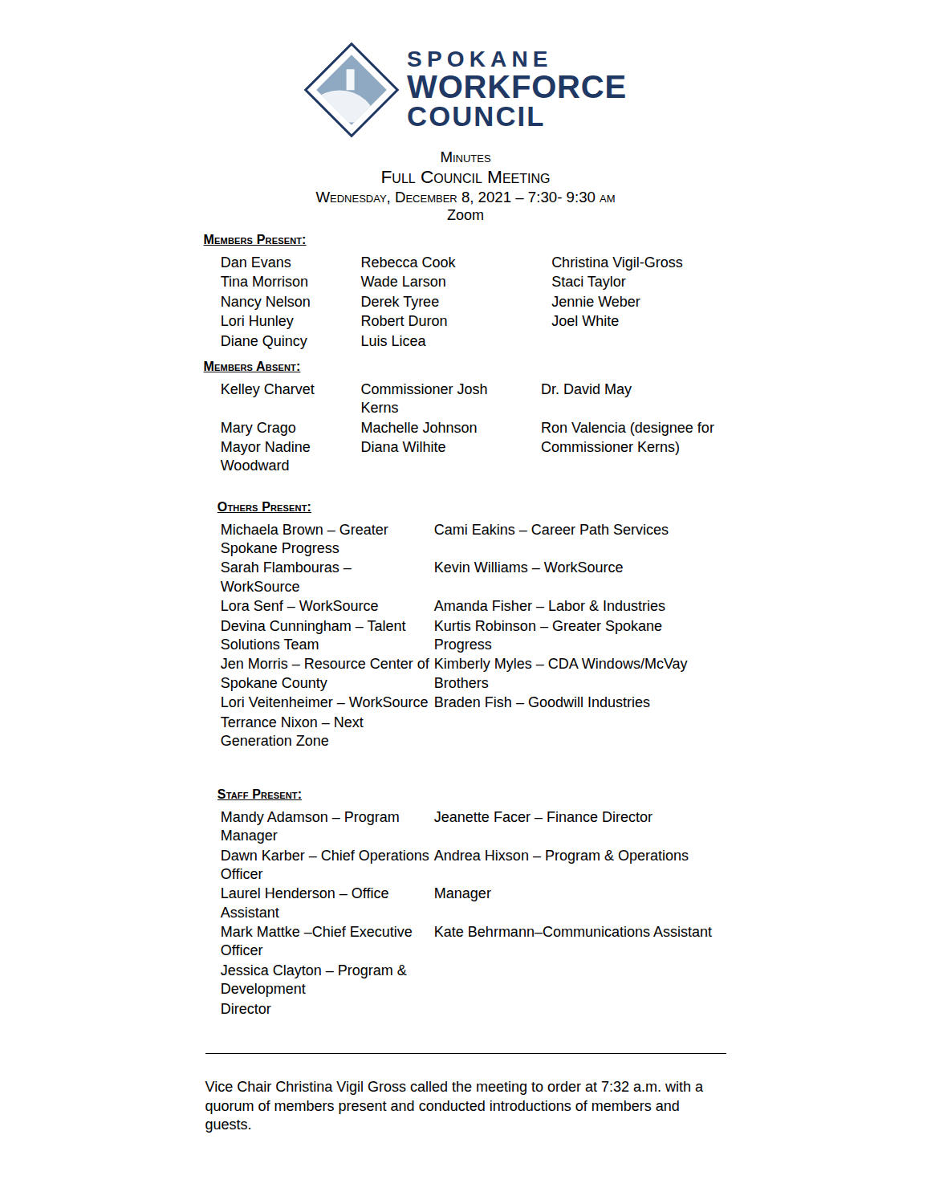| | SPOKANE WORKFORCE COUNCIL |
Minutes
Full Council Meeting
Wednesday, December 8, 2021 – 7:30- 9:30 am
Zoom
Members Present:
| Dan Evans | Rebecca Cook | Christina Vigil-Gross |
| Tina Morrison | Wade Larson | Staci Taylor |
| Nancy Nelson | Derek Tyree | Jennie Weber |
| Lori Hunley | Robert Duron | Joel White |
| Diane Quincy | Luis Licea | |
Members Absent:
| Kelley Charvet | Commissioner Josh Kerns | Dr. David May |
| Mary Crago | Machelle Johnson | Ron Valencia (designee for |
| Mayor Nadine Woodward | Diana Wilhite | Commissioner Kerns) |
Others Present:
| Michaela Brown – Greater Spokane Progress | Cami Eakins – Career Path Services |
| Sarah Flambouras – WorkSource | Kevin Williams – WorkSource |
| Lora Senf – WorkSource | Amanda Fisher – Labor & Industries |
| Devina Cunningham – Talent Solutions Team | Kurtis Robinson – Greater Spokane Progress |
| Jen Morris – Resource Center of Spokane County | Kimberly Myles – CDA Windows/McVay Brothers |
| Lori Veitenheimer – WorkSource | Braden Fish – Goodwill Industries |
| Terrance Nixon – Next Generation Zone | |
Staff Present:
| Mandy Adamson – Program Manager | Jeanette Facer – Finance Director |
| Dawn Karber – Chief Operations Officer | Andrea Hixson – Program & Operations |
| Laurel Henderson – Office Assistant | Manager |
| Mark Mattke –Chief Executive Officer | Kate Behrmann–Communications Assistant |
| Jessica Clayton – Program & Development | |
| Director | |
Vice Chair Christina Vigil Gross called the meeting to order at 7:32 a.m. with a quorum of members present and conducted introductions of members and guests.